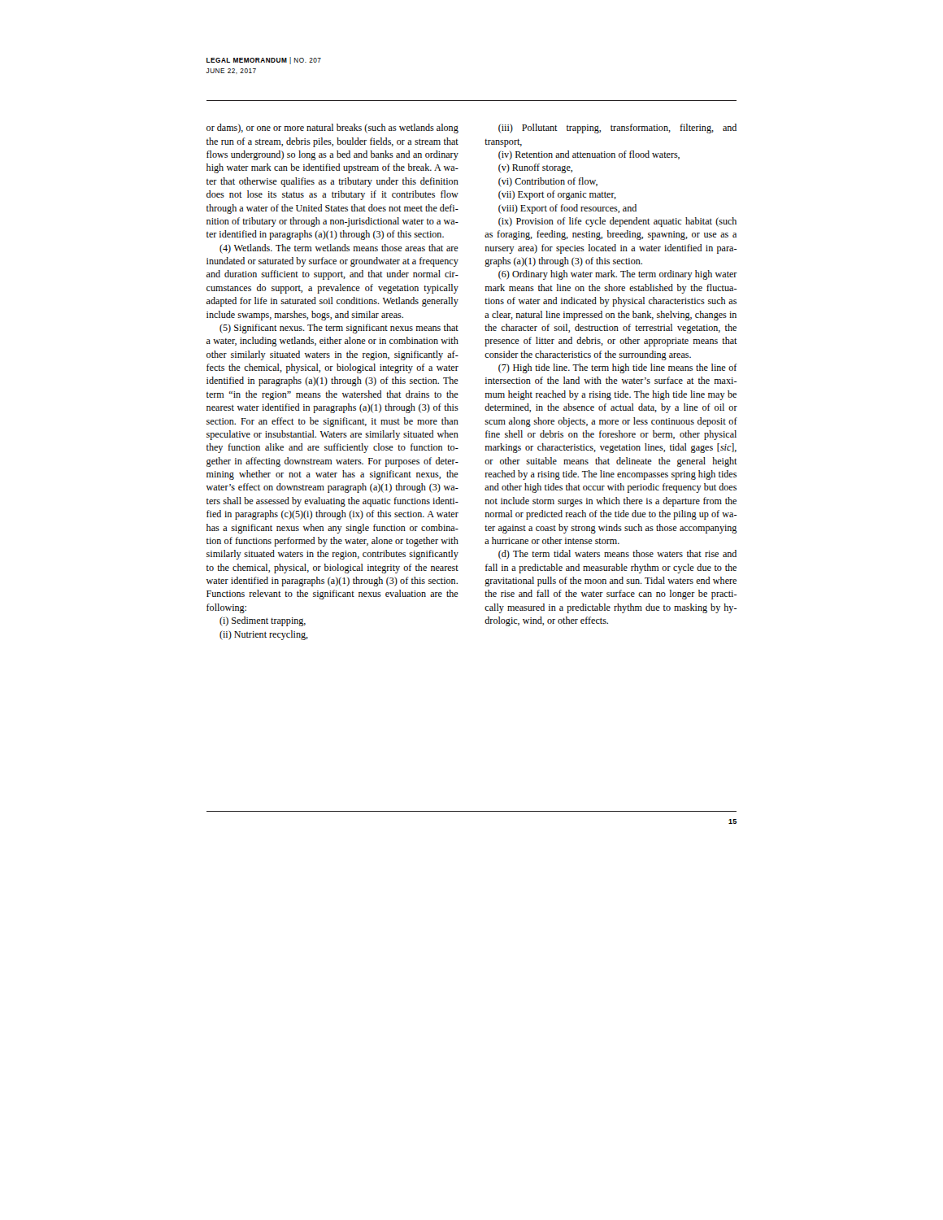Legal Memorandum | No. 207 June 22, 2017
or dams), or one or more natural breaks (such as wetlands along the run of a stream, debris piles, boulder fields, or a stream that flows underground) so long as a bed and banks and an ordinary high water mark can be identified upstream of the break. A water that otherwise qualifies as a tributary under this definition does not lose its status as a tributary if it contributes flow through a water of the United States that does not meet the definition of tributary or through a non-jurisdictional water to a water identified in paragraphs (a)(1) through (3) of this section.
(4) Wetlands. The term wetlands means those areas that are inundated or saturated by surface or groundwater at a frequency and duration sufficient to support, and that under normal circumstances do support, a prevalence of vegetation typically adapted for life in saturated soil conditions. Wetlands generally include swamps, marshes, bogs, and similar areas.
(5) Significant nexus. The term significant nexus means that a water, including wetlands, either alone or in combination with other similarly situated waters in the region, significantly affects the chemical, physical, or biological integrity of a water identified in paragraphs (a)(1) through (3) of this section. The term “in the region” means the watershed that drains to the nearest water identified in paragraphs (a)(1) through (3) of this section. For an effect to be significant, it must be more than speculative or insubstantial. Waters are similarly situated when they function alike and are sufficiently close to function together in affecting downstream waters. For purposes of determining whether or not a water has a significant nexus, the water’s effect on downstream paragraph (a)(1) through (3) waters shall be assessed by evaluating the aquatic functions identified in paragraphs (c)(5)(i) through (ix) of this section. A water has a significant nexus when any single function or combination of functions performed by the water, alone or together with similarly situated waters in the region, contributes significantly to the chemical, physical, or biological integrity of the nearest water identified in paragraphs (a)(1) through (3) of this section. Functions relevant to the significant nexus evaluation are the following:
(i) Sediment trapping,
(ii) Nutrient recycling,
(iii) Pollutant trapping, transformation, filtering, and transport,
(iv) Retention and attenuation of flood waters,
(v) Runoff storage,
(vi) Contribution of flow,
(vii) Export of organic matter,
(viii) Export of food resources, and
(ix) Provision of life cycle dependent aquatic habitat (such as foraging, feeding, nesting, breeding, spawning, or use as a nursery area) for species located in a water identified in paragraphs (a)(1) through (3) of this section.
(6) Ordinary high water mark. The term ordinary high water mark means that line on the shore established by the fluctuations of water and indicated by physical characteristics such as a clear, natural line impressed on the bank, shelving, changes in the character of soil, destruction of terrestrial vegetation, the presence of litter and debris, or other appropriate means that consider the characteristics of the surrounding areas.
(7) High tide line. The term high tide line means the line of intersection of the land with the water’s surface at the maximum height reached by a rising tide. The high tide line may be determined, in the absence of actual data, by a line of oil or scum along shore objects, a more or less continuous deposit of fine shell or debris on the foreshore or berm, other physical markings or characteristics, vegetation lines, tidal gages [sic], or other suitable means that delineate the general height reached by a rising tide. The line encompasses spring high tides and other high tides that occur with periodic frequency but does not include storm surges in which there is a departure from the normal or predicted reach of the tide due to the piling up of water against a coast by strong winds such as those accompanying a hurricane or other intense storm.
(d) The term tidal waters means those waters that rise and fall in a predictable and measurable rhythm or cycle due to the gravitational pulls of the moon and sun. Tidal waters end where the rise and fall of the water surface can no longer be practically measured in a predictable rhythm due to masking by hydrologic, wind, or other effects.
15